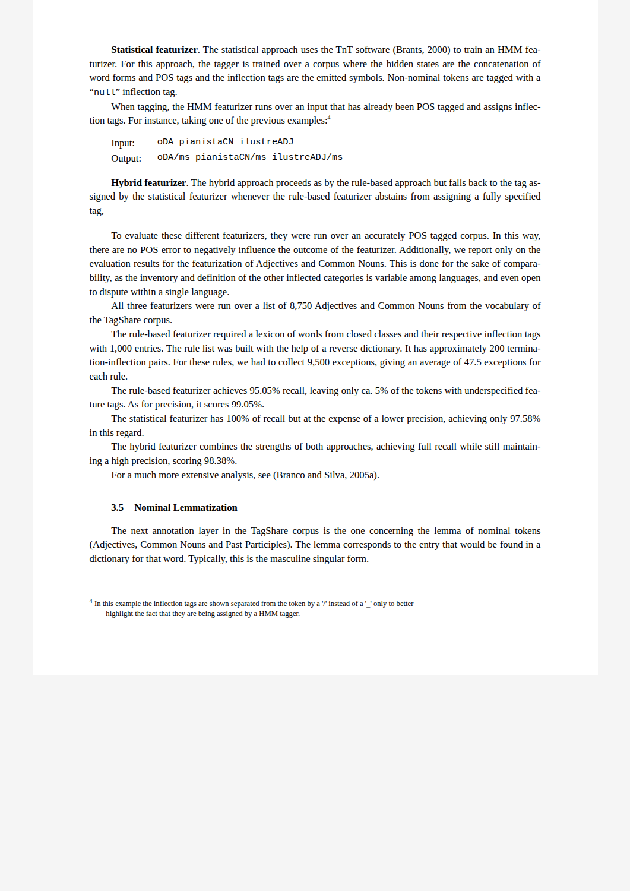Statistical featurizer. The statistical approach uses the TnT software (Brants, 2000) to train an HMM featurizer. For this approach, the tagger is trained over a corpus where the hidden states are the concatenation of word forms and POS tags and the inflection tags are the emitted symbols. Non-nominal tokens are tagged with a “null” inflection tag.
When tagging, the HMM featurizer runs over an input that has already been POS tagged and assigns inflection tags. For instance, taking one of the previous examples:4
| Input: | oDA pianistaCN ilustreADJ |
| Output: | oDA/ms pianistaCN/ms ilustreADJ/ms |
Hybrid featurizer. The hybrid approach proceeds as by the rule-based approach but falls back to the tag assigned by the statistical featurizer whenever the rule-based featurizer abstains from assigning a fully specified tag,
To evaluate these different featurizers, they were run over an accurately POS tagged corpus. In this way, there are no POS error to negatively influence the outcome of the featurizer. Additionally, we report only on the evaluation results for the featurization of Adjectives and Common Nouns. This is done for the sake of comparability, as the inventory and definition of the other inflected categories is variable among languages, and even open to dispute within a single language.
All three featurizers were run over a list of 8,750 Adjectives and Common Nouns from the vocabulary of the TagShare corpus.
The rule-based featurizer required a lexicon of words from closed classes and their respective inflection tags with 1,000 entries. The rule list was built with the help of a reverse dictionary. It has approximately 200 termination-inflection pairs. For these rules, we had to collect 9,500 exceptions, giving an average of 47.5 exceptions for each rule.
The rule-based featurizer achieves 95.05% recall, leaving only ca. 5% of the tokens with underspecified feature tags. As for precision, it scores 99.05%.
The statistical featurizer has 100% of recall but at the expense of a lower precision, achieving only 97.58% in this regard.
The hybrid featurizer combines the strengths of both approaches, achieving full recall while still maintaining a high precision, scoring 98.38%.
For a much more extensive analysis, see (Branco and Silva, 2005a).
3.5 Nominal Lemmatization
The next annotation layer in the TagShare corpus is the one concerning the lemma of nominal tokens (Adjectives, Common Nouns and Past Participles). The lemma corresponds to the entry that would be found in a dictionary for that word. Typically, this is the masculine singular form.
4 In this example the inflection tags are shown separated from the token by a '/' instead of a '‗' only to better highlight the fact that they are being assigned by a HMM tagger.